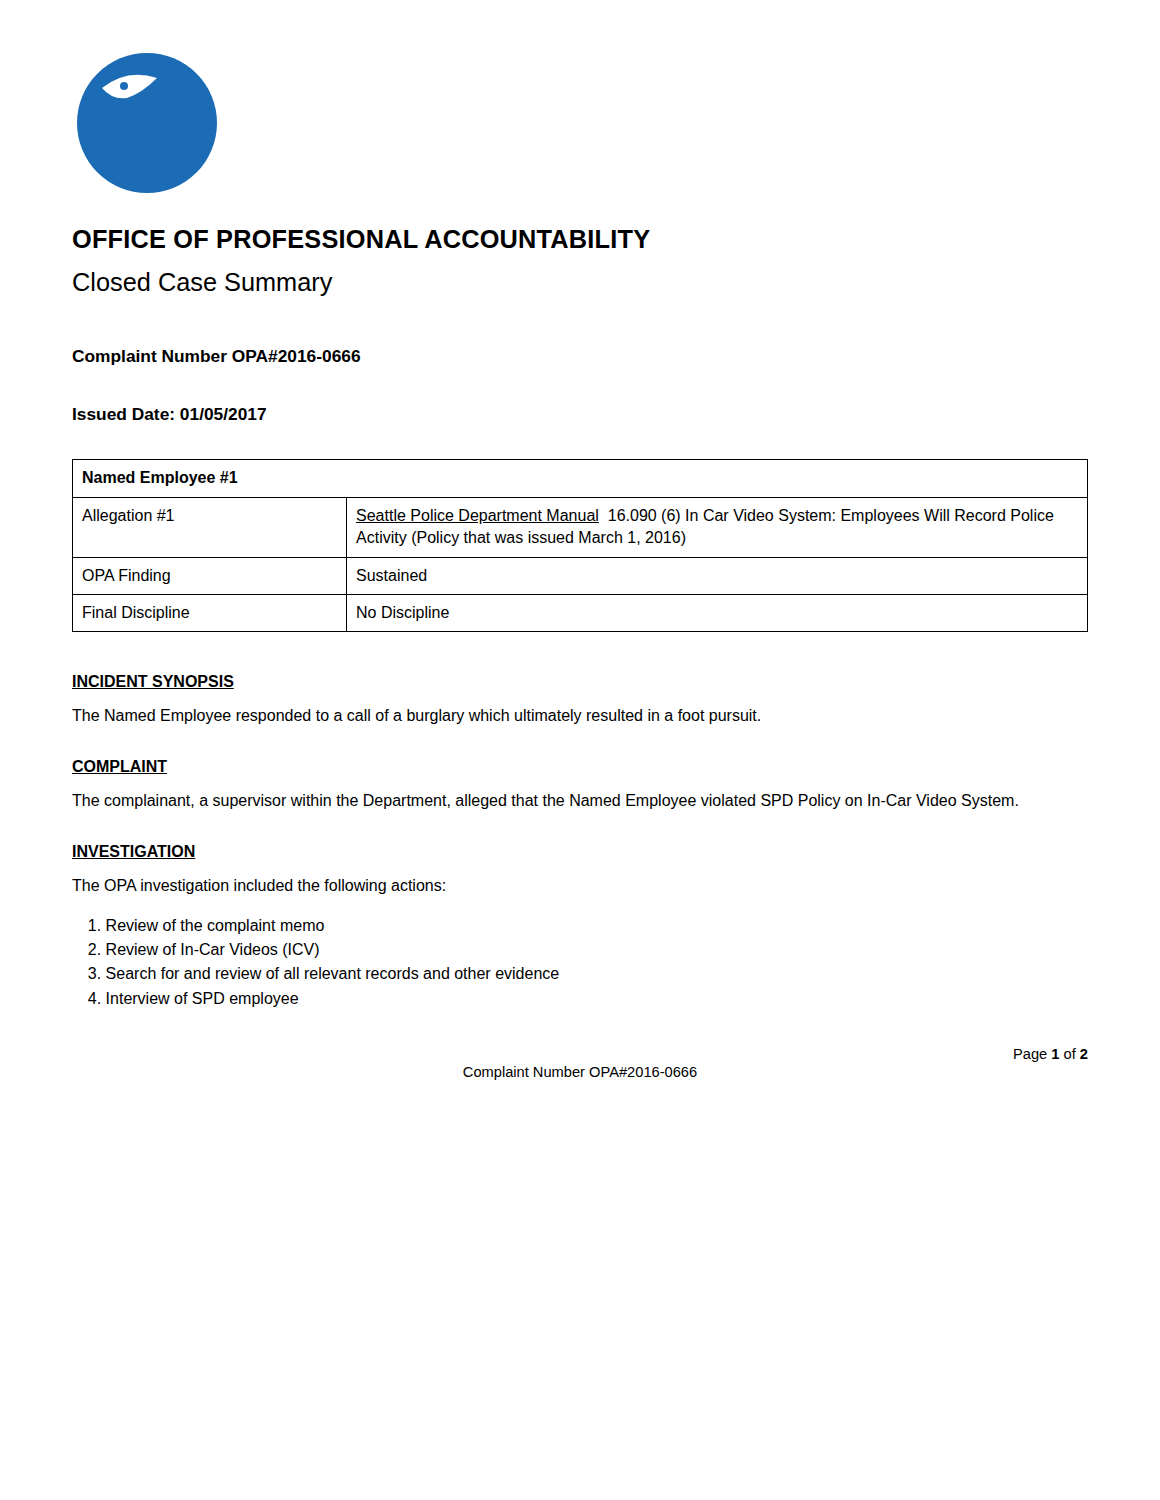OFFICE OF PROFESSIONAL ACCOUNTABILITY
Closed Case Summary
Complaint Number OPA#2016-0666
Issued Date: 01/05/2017
| Named Employee #1 |
| --- |
| Allegation #1 | Seattle Police Department Manual 16.090 (6) In Car Video System: Employees Will Record Police Activity (Policy that was issued March 1, 2016) |
| OPA Finding | Sustained |
| Final Discipline | No Discipline |
INCIDENT SYNOPSIS
The Named Employee responded to a call of a burglary which ultimately resulted in a foot pursuit.
COMPLAINT
The complainant, a supervisor within the Department, alleged that the Named Employee violated SPD Policy on In-Car Video System.
INVESTIGATION
The OPA investigation included the following actions:
Review of the complaint memo
Review of In-Car Videos (ICV)
Search for and review of all relevant records and other evidence
Interview of SPD employee
Page 1 of 2
Complaint Number OPA#2016-0666